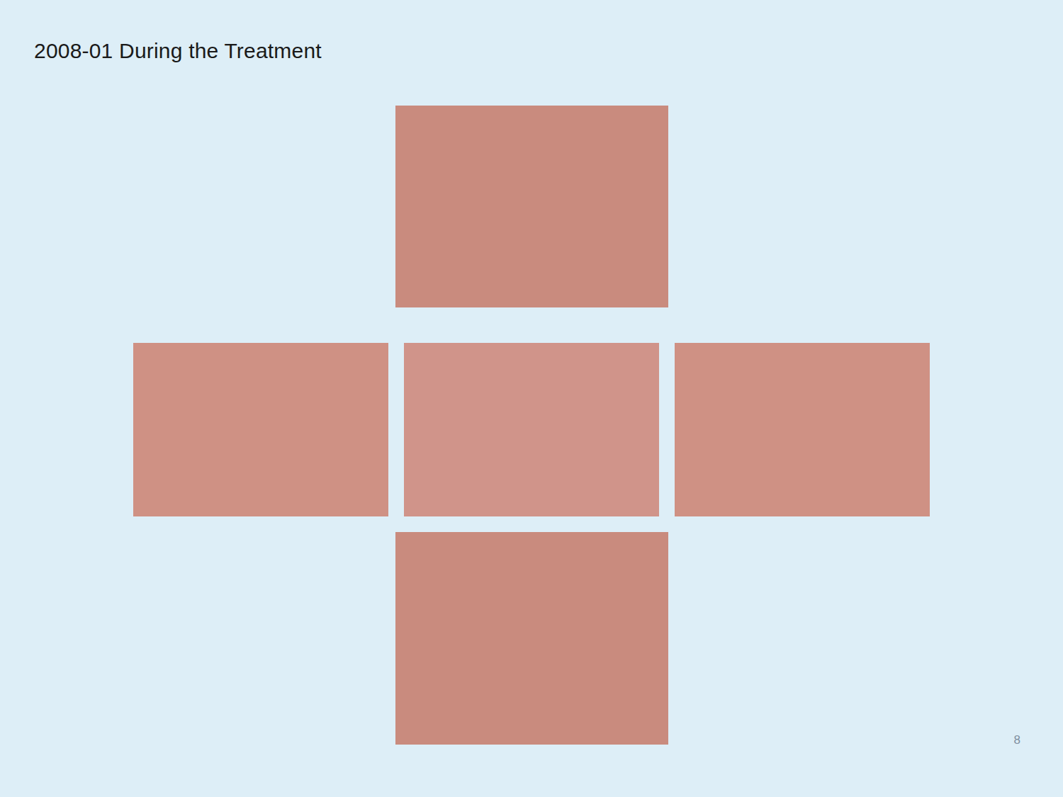2008-01 During the Treatment
8